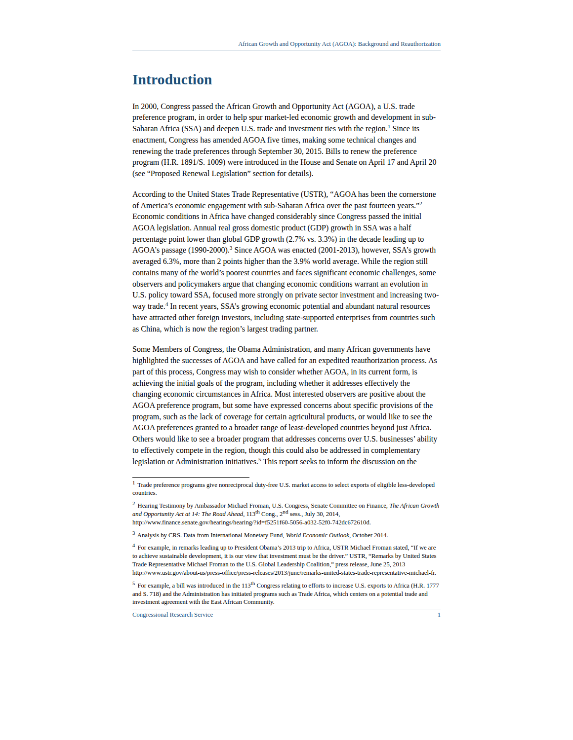African Growth and Opportunity Act (AGOA): Background and Reauthorization
Introduction
In 2000, Congress passed the African Growth and Opportunity Act (AGOA), a U.S. trade preference program, in order to help spur market-led economic growth and development in sub-Saharan Africa (SSA) and deepen U.S. trade and investment ties with the region.1 Since its enactment, Congress has amended AGOA five times, making some technical changes and renewing the trade preferences through September 30, 2015. Bills to renew the preference program (H.R. 1891/S. 1009) were introduced in the House and Senate on April 17 and April 20 (see “Proposed Renewal Legislation” section for details).
According to the United States Trade Representative (USTR), “AGOA has been the cornerstone of America’s economic engagement with sub-Saharan Africa over the past fourteen years.”2 Economic conditions in Africa have changed considerably since Congress passed the initial AGOA legislation. Annual real gross domestic product (GDP) growth in SSA was a half percentage point lower than global GDP growth (2.7% vs. 3.3%) in the decade leading up to AGOA’s passage (1990-2000).3 Since AGOA was enacted (2001-2013), however, SSA’s growth averaged 6.3%, more than 2 points higher than the 3.9% world average. While the region still contains many of the world’s poorest countries and faces significant economic challenges, some observers and policymakers argue that changing economic conditions warrant an evolution in U.S. policy toward SSA, focused more strongly on private sector investment and increasing two-way trade.4 In recent years, SSA’s growing economic potential and abundant natural resources have attracted other foreign investors, including state-supported enterprises from countries such as China, which is now the region’s largest trading partner.
Some Members of Congress, the Obama Administration, and many African governments have highlighted the successes of AGOA and have called for an expedited reauthorization process. As part of this process, Congress may wish to consider whether AGOA, in its current form, is achieving the initial goals of the program, including whether it addresses effectively the changing economic circumstances in Africa. Most interested observers are positive about the AGOA preference program, but some have expressed concerns about specific provisions of the program, such as the lack of coverage for certain agricultural products, or would like to see the AGOA preferences granted to a broader range of least-developed countries beyond just Africa. Others would like to see a broader program that addresses concerns over U.S. businesses’ ability to effectively compete in the region, though this could also be addressed in complementary legislation or Administration initiatives.5 This report seeks to inform the discussion on the
1 Trade preference programs give nonreciprocal duty-free U.S. market access to select exports of eligible less-developed countries.
2 Hearing Testimony by Ambassador Michael Froman, U.S. Congress, Senate Committee on Finance, The African Growth and Opportunity Act at 14: The Road Ahead, 113th Cong., 2nd sess., July 30, 2014, http://www.finance.senate.gov/hearings/hearing/?id=f5251f60-5056-a032-52f0-742dc672610d.
3 Analysis by CRS. Data from International Monetary Fund, World Economic Outlook, October 2014.
4 For example, in remarks leading up to President Obama’s 2013 trip to Africa, USTR Michael Froman stated, “If we are to achieve sustainable development, it is our view that investment must be the driver.” USTR, “Remarks by United States Trade Representative Michael Froman to the U.S. Global Leadership Coalition,” press release, June 25, 2013 http://www.ustr.gov/about-us/press-office/press-releases/2013/june/remarks-united-states-trade-representative-michael-fr.
5 For example, a bill was introduced in the 113th Congress relating to efforts to increase U.S. exports to Africa (H.R. 1777 and S. 718) and the Administration has initiated programs such as Trade Africa, which centers on a potential trade and investment agreement with the East African Community.
Congressional Research Service 1